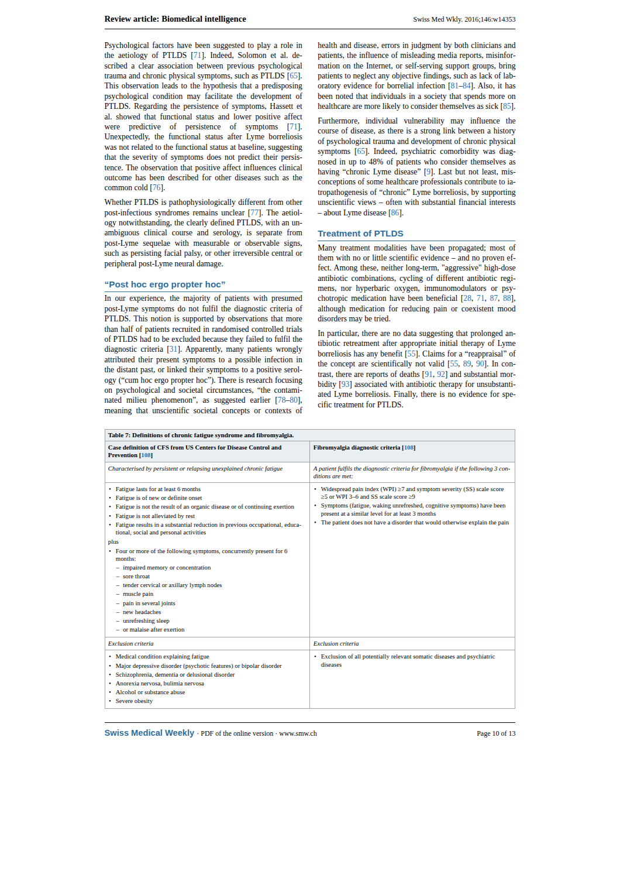Review article: Biomedical intelligence
Swiss Med Wkly. 2016;146:w14353
Psychological factors have been suggested to play a role in the aetiology of PTLDS [71]. Indeed, Solomon et al. described a clear association between previous psychological trauma and chronic physical symptoms, such as PTLDS [65]. This observation leads to the hypothesis that a predisposing psychological condition may facilitate the development of PTLDS. Regarding the persistence of symptoms, Hassett et al. showed that functional status and lower positive affect were predictive of persistence of symptoms [71]. Unexpectedly, the functional status after Lyme borreliosis was not related to the functional status at baseline, suggesting that the severity of symptoms does not predict their persistence. The observation that positive affect influences clinical outcome has been described for other diseases such as the common cold [76].
Whether PTLDS is pathophysiologically different from other post-infectious syndromes remains unclear [77]. The aetiology notwithstanding, the clearly defined PTLDS, with an unambiguous clinical course and serology, is separate from post-Lyme sequelae with measurable or observable signs, such as persisting facial palsy, or other irreversible central or peripheral post-Lyme neural damage.
“Post hoc ergo propter hoc”
In our experience, the majority of patients with presumed post-Lyme symptoms do not fulfil the diagnostic criteria of PTLDS. This notion is supported by observations that more than half of patients recruited in randomised controlled trials of PTLDS had to be excluded because they failed to fulfil the diagnostic criteria [31]. Apparently, many patients wrongly attributed their present symptoms to a possible infection in the distant past, or linked their symptoms to a positive serology (“cum hoc ergo propter hoc”). There is research focusing on psychological and societal circumstances, “the contaminated milieu phenomenon”, as suggested earlier [78–80], meaning that unscientific societal concepts or contexts of health and disease, errors in judgment by both clinicians and patients, the influence of misleading media reports, misinformation on the Internet, or self-serving support groups, bring patients to neglect any objective findings, such as lack of laboratory evidence for borrelial infection [81–84]. Also, it has been noted that individuals in a society that spends more on healthcare are more likely to consider themselves as sick [85].
Furthermore, individual vulnerability may influence the course of disease, as there is a strong link between a history of psychological trauma and development of chronic physical symptoms [65]. Indeed, psychiatric comorbidity was diagnosed in up to 48% of patients who consider themselves as having “chronic Lyme disease” [9]. Last but not least, misconceptions of some healthcare professionals contribute to iatropathogenesis of “chronic” Lyme borreliosis, by supporting unscientific views – often with substantial financial interests – about Lyme disease [86].
Treatment of PTLDS
Many treatment modalities have been propagated; most of them with no or little scientific evidence – and no proven effect. Among these, neither long-term, "aggressive" high-dose antibiotic combinations, cycling of different antibiotic regimens, nor hyperbaric oxygen, immunomodulators or psychotropic medication have been beneficial [28, 71, 87, 88], although medication for reducing pain or coexistent mood disorders may be tried.
In particular, there are no data suggesting that prolonged antibiotic retreatment after appropriate initial therapy of Lyme borreliosis has any benefit [55]. Claims for a “reappraisal” of the concept are scientifically not valid [55, 89, 90]. In contrast, there are reports of deaths [91, 92] and substantial morbidity [93] associated with antibiotic therapy for unsubstantiated Lyme borreliosis. Finally, there is no evidence for specific treatment for PTLDS.
Table 7: Definitions of chronic fatigue syndrome and fibromyalgia.
| Case definition of CFS from US Centers for Disease Control and Prevention [ 108 ] | Fibromyalgia diagnostic criteria [ 108 ] |
| --- | --- |
| Characterised by persistent or relapsing unexplained chronic fatigue | A patient fulfils the diagnostic criteria for fibromyalgia if the following 3 conditions are met: |
| Fatigue lasts for at least 6 months Fatigue is of new or definite onset Fatigue is not the result of an organic disease or of continuing exertion Fatigue is not alleviated by rest Fatigue results in a substantial reduction in previous occupational, educational, social and personal activities plus Four or more of the following symptoms, concurrently present for 6 months: impaired memory or concentration sore throat tender cervical or axillary lymph nodes muscle pain pain in several joints new headaches unrefreshing sleep or malaise after exertion | Widespread pain index (WPI) ≥7 and symptom severity (SS) scale score ≥5 or WPI 3–6 and SS scale score ≥9 Symptoms (fatigue, waking unrefreshed, cognitive symptoms) have been present at a similar level for at least 3 months The patient does not have a disorder that would otherwise explain the pain |
| Exclusion criteria | Exclusion criteria |
| Medical condition explaining fatigue Major depressive disorder (psychotic features) or bipolar disorder Schizophrenia, dementia or delusional disorder Anorexia nervosa, bulimia nervosa Alcohol or substance abuse Severe obesity | Exclusion of all potentially relevant somatic diseases and psychiatric diseases |
Swiss Medical Weekly · PDF of the online version · www.smw.ch
Page 10 of 13